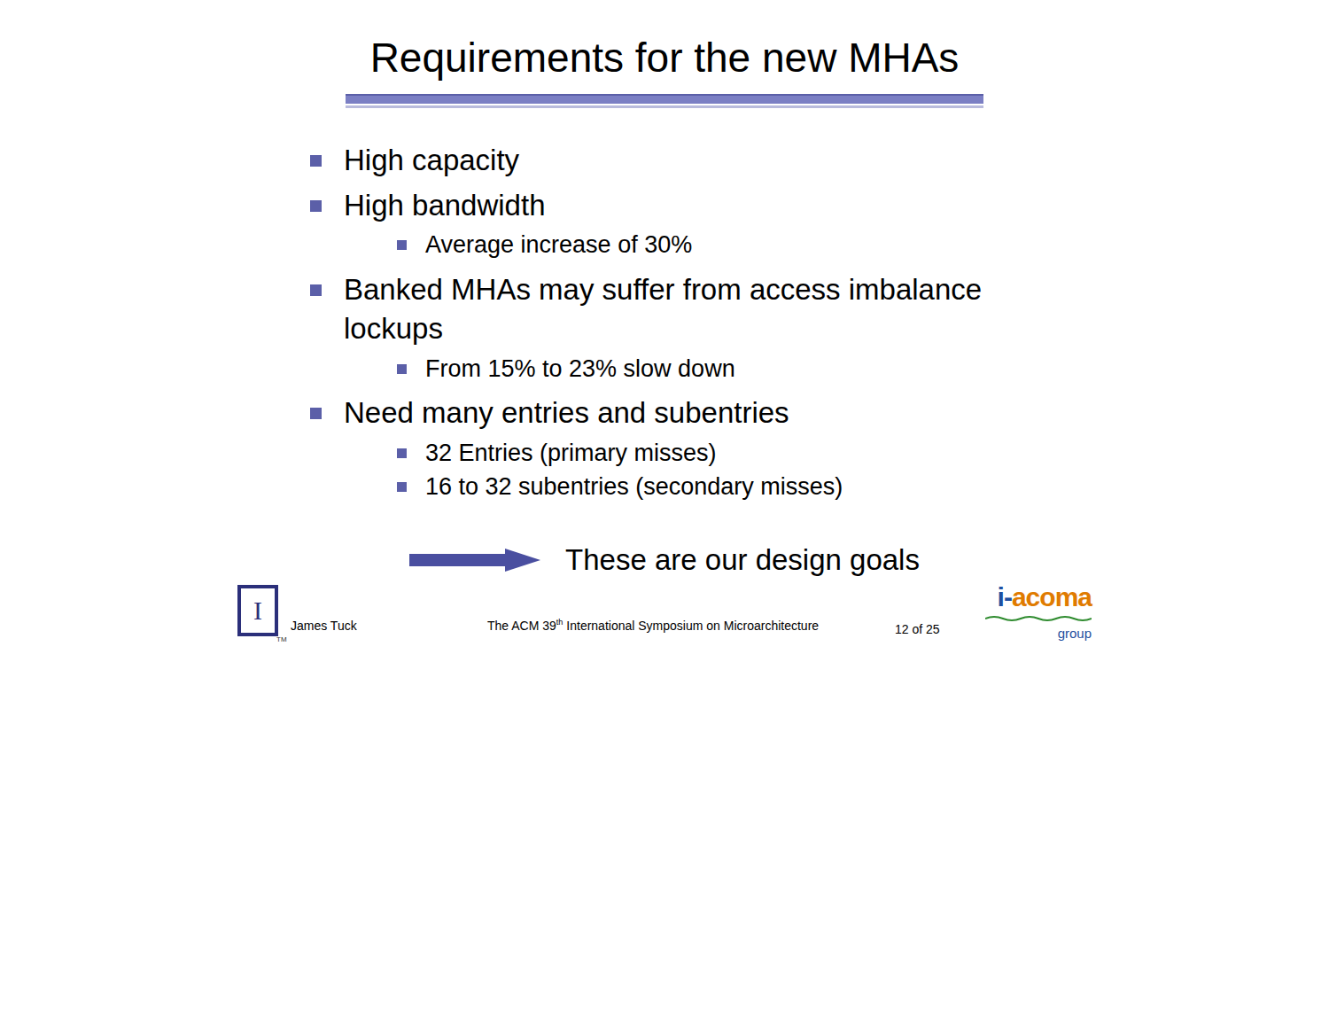Requirements for the new MHAs
High capacity
High bandwidth
Average increase of 30%
Banked MHAs may suffer from access imbalance lockups
From 15% to 23% slow down
Need many entries and subentries
32 Entries (primary misses)
16 to 32 subentries (secondary misses)
These are our design goals
I
TM
James Tuck
The ACM 39th International Symposium on Microarchitecture
12 of 25
i-acoma
group